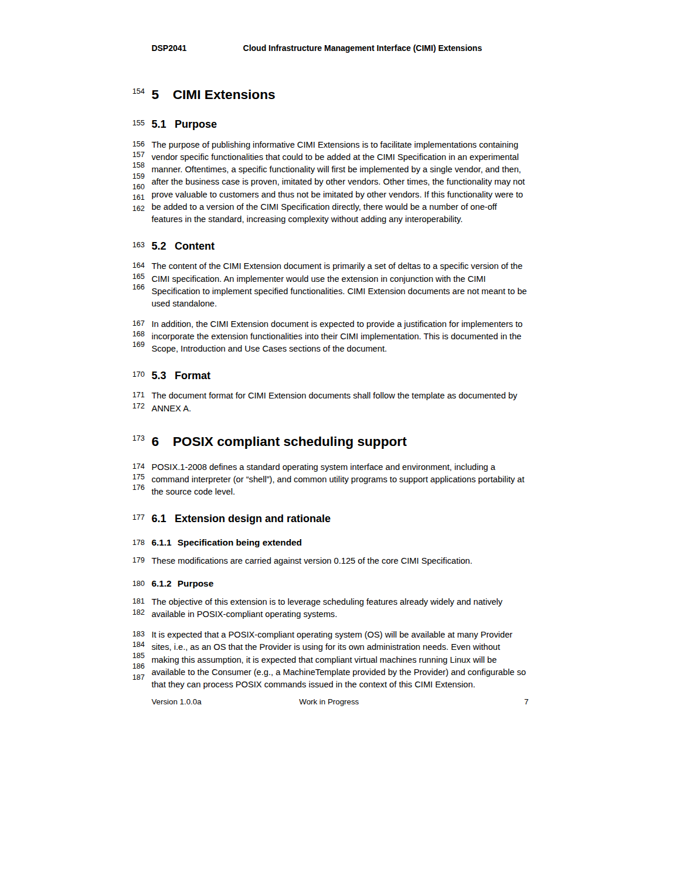DSP2041 Cloud Infrastructure Management Interface (CIMI) Extensions
154
5 CIMI Extensions
155
5.1 Purpose
156157158159160161162
The purpose of publishing informative CIMI Extensions is to facilitate implementations containing vendor specific functionalities that could to be added at the CIMI Specification in an experimental manner. Oftentimes, a specific functionality will first be implemented by a single vendor, and then, after the business case is proven, imitated by other vendors. Other times, the functionality may not prove valuable to customers and thus not be imitated by other vendors. If this functionality were to be added to a version of the CIMI Specification directly, there would be a number of one-off features in the standard, increasing complexity without adding any interoperability.
163
5.2 Content
164165166
The content of the CIMI Extension document is primarily a set of deltas to a specific version of the CIMI specification. An implementer would use the extension in conjunction with the CIMI Specification to implement specified functionalities. CIMI Extension documents are not meant to be used standalone.
167168169
In addition, the CIMI Extension document is expected to provide a justification for implementers to incorporate the extension functionalities into their CIMI implementation. This is documented in the Scope, Introduction and Use Cases sections of the document.
170
5.3 Format
171172
The document format for CIMI Extension documents shall follow the template as documented by ANNEX A.
173
6 POSIX compliant scheduling support
174175176
POSIX.1-2008 defines a standard operating system interface and environment, including a command interpreter (or “shell”), and common utility programs to support applications portability at the source code level.
177
6.1 Extension design and rationale
178
6.1.1 Specification being extended
179
These modifications are carried against version 0.125 of the core CIMI Specification.
180
6.1.2 Purpose
181182
The objective of this extension is to leverage scheduling features already widely and natively available in POSIX-compliant operating systems.
183184185186187
It is expected that a POSIX-compliant operating system (OS) will be available at many Provider sites, i.e., as an OS that the Provider is using for its own administration needs. Even without making this assumption, it is expected that compliant virtual machines running Linux will be available to the Consumer (e.g., a MachineTemplate provided by the Provider) and configurable so that they can process POSIX commands issued in the context of this CIMI Extension.
Version 1.0.0a Work in Progress 7